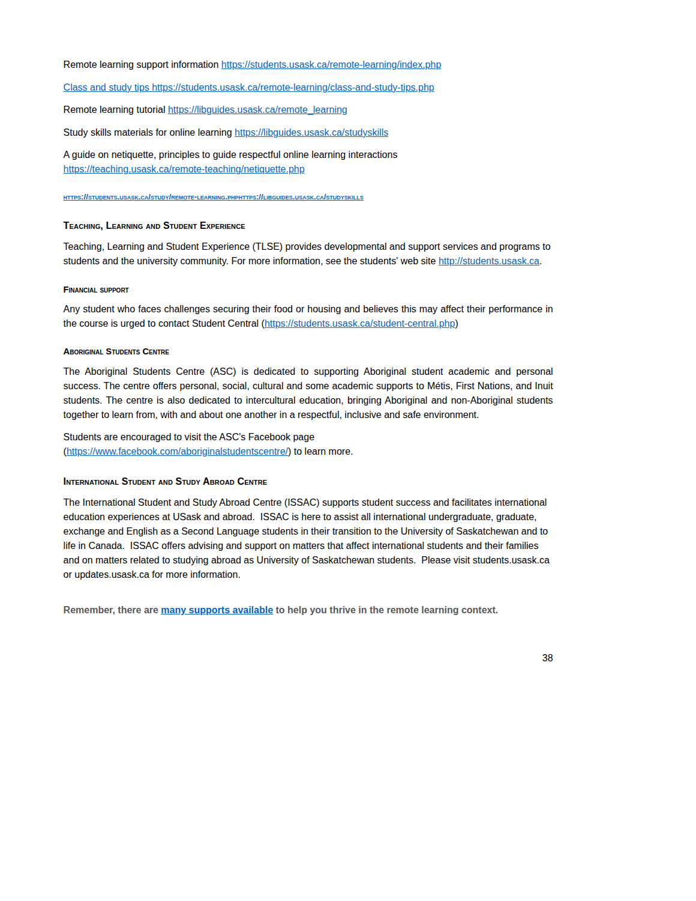Remote learning support information https://students.usask.ca/remote-learning/index.php
Class and study tips https://students.usask.ca/remote-learning/class-and-study-tips.php
Remote learning tutorial https://libguides.usask.ca/remote_learning
Study skills materials for online learning https://libguides.usask.ca/studyskills
A guide on netiquette, principles to guide respectful online learning interactions
https://teaching.usask.ca/remote-teaching/netiquette.php
https://students.usask.ca/study/remote-learning.php https://libguides.usask.ca/studyskills
Teaching, Learning and Student Experience
Teaching, Learning and Student Experience (TLSE) provides developmental and support services and programs to students and the university community. For more information, see the students' web site http://students.usask.ca.
Financial support
Any student who faces challenges securing their food or housing and believes this may affect their performance in the course is urged to contact Student Central (https://students.usask.ca/student-central.php)
Aboriginal Students Centre
The Aboriginal Students Centre (ASC) is dedicated to supporting Aboriginal student academic and personal success. The centre offers personal, social, cultural and some academic supports to Métis, First Nations, and Inuit students. The centre is also dedicated to intercultural education, bringing Aboriginal and non-Aboriginal students together to learn from, with and about one another in a respectful, inclusive and safe environment.
Students are encouraged to visit the ASC's Facebook page
(https://www.facebook.com/aboriginalstudentscentre/) to learn more.
International Student and Study Abroad Centre
The International Student and Study Abroad Centre (ISSAC) supports student success and facilitates international education experiences at USask and abroad. ISSAC is here to assist all international undergraduate, graduate, exchange and English as a Second Language students in their transition to the University of Saskatchewan and to life in Canada. ISSAC offers advising and support on matters that affect international students and their families and on matters related to studying abroad as University of Saskatchewan students. Please visit students.usask.ca or updates.usask.ca for more information.
Remember, there are many supports available to help you thrive in the remote learning context.
38